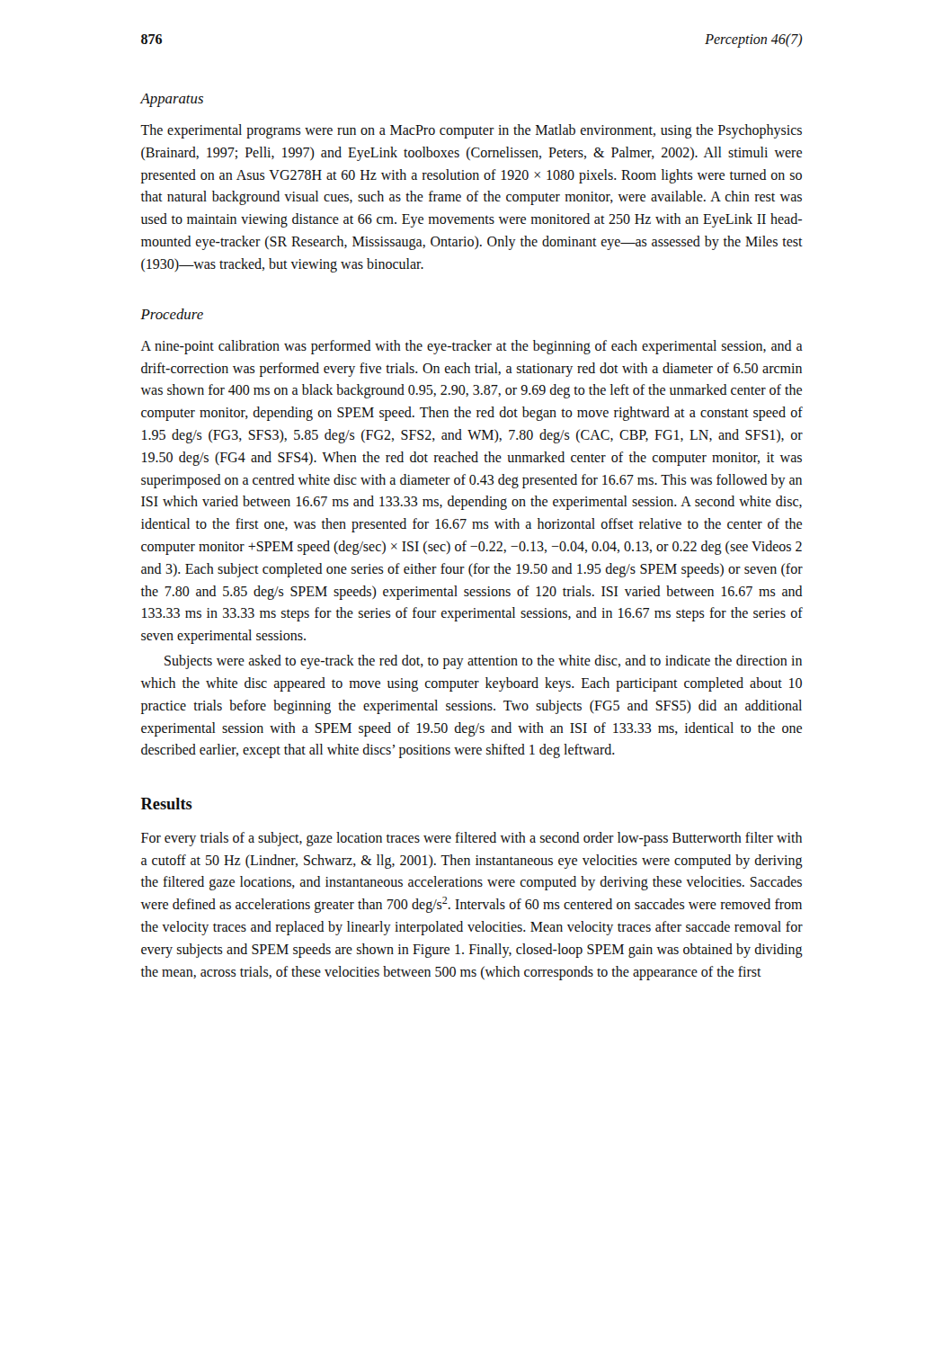876 Perception 46(7)
Apparatus
The experimental programs were run on a MacPro computer in the Matlab environment, using the Psychophysics (Brainard, 1997; Pelli, 1997) and EyeLink toolboxes (Cornelissen, Peters, & Palmer, 2002). All stimuli were presented on an Asus VG278H at 60 Hz with a resolution of 1920 × 1080 pixels. Room lights were turned on so that natural background visual cues, such as the frame of the computer monitor, were available. A chin rest was used to maintain viewing distance at 66 cm. Eye movements were monitored at 250 Hz with an EyeLink II head-mounted eye-tracker (SR Research, Mississauga, Ontario). Only the dominant eye—as assessed by the Miles test (1930)—was tracked, but viewing was binocular.
Procedure
A nine-point calibration was performed with the eye-tracker at the beginning of each experimental session, and a drift-correction was performed every five trials. On each trial, a stationary red dot with a diameter of 6.50 arcmin was shown for 400 ms on a black background 0.95, 2.90, 3.87, or 9.69 deg to the left of the unmarked center of the computer monitor, depending on SPEM speed. Then the red dot began to move rightward at a constant speed of 1.95 deg/s (FG3, SFS3), 5.85 deg/s (FG2, SFS2, and WM), 7.80 deg/s (CAC, CBP, FG1, LN, and SFS1), or 19.50 deg/s (FG4 and SFS4). When the red dot reached the unmarked center of the computer monitor, it was superimposed on a centred white disc with a diameter of 0.43 deg presented for 16.67 ms. This was followed by an ISI which varied between 16.67 ms and 133.33 ms, depending on the experimental session. A second white disc, identical to the first one, was then presented for 16.67 ms with a horizontal offset relative to the center of the computer monitor +SPEM speed (deg/sec) × ISI (sec) of −0.22, −0.13, −0.04, 0.04, 0.13, or 0.22 deg (see Videos 2 and 3). Each subject completed one series of either four (for the 19.50 and 1.95 deg/s SPEM speeds) or seven (for the 7.80 and 5.85 deg/s SPEM speeds) experimental sessions of 120 trials. ISI varied between 16.67 ms and 133.33 ms in 33.33 ms steps for the series of four experimental sessions, and in 16.67 ms steps for the series of seven experimental sessions.
Subjects were asked to eye-track the red dot, to pay attention to the white disc, and to indicate the direction in which the white disc appeared to move using computer keyboard keys. Each participant completed about 10 practice trials before beginning the experimental sessions. Two subjects (FG5 and SFS5) did an additional experimental session with a SPEM speed of 19.50 deg/s and with an ISI of 133.33 ms, identical to the one described earlier, except that all white discs’ positions were shifted 1 deg leftward.
Results
For every trials of a subject, gaze location traces were filtered with a second order low-pass Butterworth filter with a cutoff at 50 Hz (Lindner, Schwarz, & llg, 2001). Then instantaneous eye velocities were computed by deriving the filtered gaze locations, and instantaneous accelerations were computed by deriving these velocities. Saccades were defined as accelerations greater than 700 deg/s2. Intervals of 60 ms centered on saccades were removed from the velocity traces and replaced by linearly interpolated velocities. Mean velocity traces after saccade removal for every subjects and SPEM speeds are shown in Figure 1. Finally, closed-loop SPEM gain was obtained by dividing the mean, across trials, of these velocities between 500 ms (which corresponds to the appearance of the first